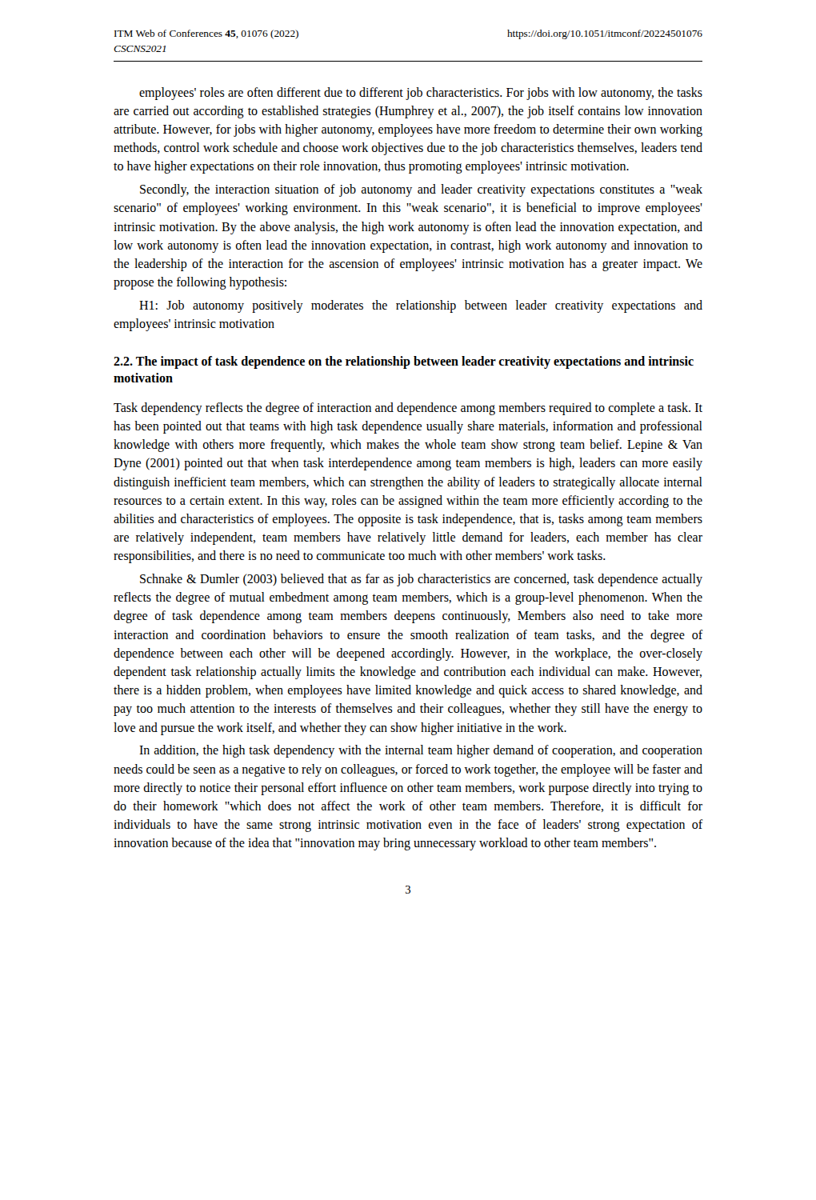ITM Web of Conferences 45, 01076 (2022)
CSCNS2021
https://doi.org/10.1051/itmconf/20224501076
employees' roles are often different due to different job characteristics. For jobs with low autonomy, the tasks are carried out according to established strategies (Humphrey et al., 2007), the job itself contains low innovation attribute. However, for jobs with higher autonomy, employees have more freedom to determine their own working methods, control work schedule and choose work objectives due to the job characteristics themselves, leaders tend to have higher expectations on their role innovation, thus promoting employees' intrinsic motivation.
Secondly, the interaction situation of job autonomy and leader creativity expectations constitutes a "weak scenario" of employees' working environment. In this "weak scenario", it is beneficial to improve employees' intrinsic motivation. By the above analysis, the high work autonomy is often lead the innovation expectation, and low work autonomy is often lead the innovation expectation, in contrast, high work autonomy and innovation to the leadership of the interaction for the ascension of employees' intrinsic motivation has a greater impact. We propose the following hypothesis:
H1: Job autonomy positively moderates the relationship between leader creativity expectations and employees' intrinsic motivation
2.2. The impact of task dependence on the relationship between leader creativity expectations and intrinsic motivation
Task dependency reflects the degree of interaction and dependence among members required to complete a task. It has been pointed out that teams with high task dependence usually share materials, information and professional knowledge with others more frequently, which makes the whole team show strong team belief. Lepine & Van Dyne (2001) pointed out that when task interdependence among team members is high, leaders can more easily distinguish inefficient team members, which can strengthen the ability of leaders to strategically allocate internal resources to a certain extent. In this way, roles can be assigned within the team more efficiently according to the abilities and characteristics of employees. The opposite is task independence, that is, tasks among team members are relatively independent, team members have relatively little demand for leaders, each member has clear responsibilities, and there is no need to communicate too much with other members' work tasks.
Schnake & Dumler (2003) believed that as far as job characteristics are concerned, task dependence actually reflects the degree of mutual embedment among team members, which is a group-level phenomenon. When the degree of task dependence among team members deepens continuously, Members also need to take more interaction and coordination behaviors to ensure the smooth realization of team tasks, and the degree of dependence between each other will be deepened accordingly. However, in the workplace, the over-closely dependent task relationship actually limits the knowledge and contribution each individual can make. However, there is a hidden problem, when employees have limited knowledge and quick access to shared knowledge, and pay too much attention to the interests of themselves and their colleagues, whether they still have the energy to love and pursue the work itself, and whether they can show higher initiative in the work.
In addition, the high task dependency with the internal team higher demand of cooperation, and cooperation needs could be seen as a negative to rely on colleagues, or forced to work together, the employee will be faster and more directly to notice their personal effort influence on other team members, work purpose directly into trying to do their homework "which does not affect the work of other team members. Therefore, it is difficult for individuals to have the same strong intrinsic motivation even in the face of leaders' strong expectation of innovation because of the idea that "innovation may bring unnecessary workload to other team members".
3